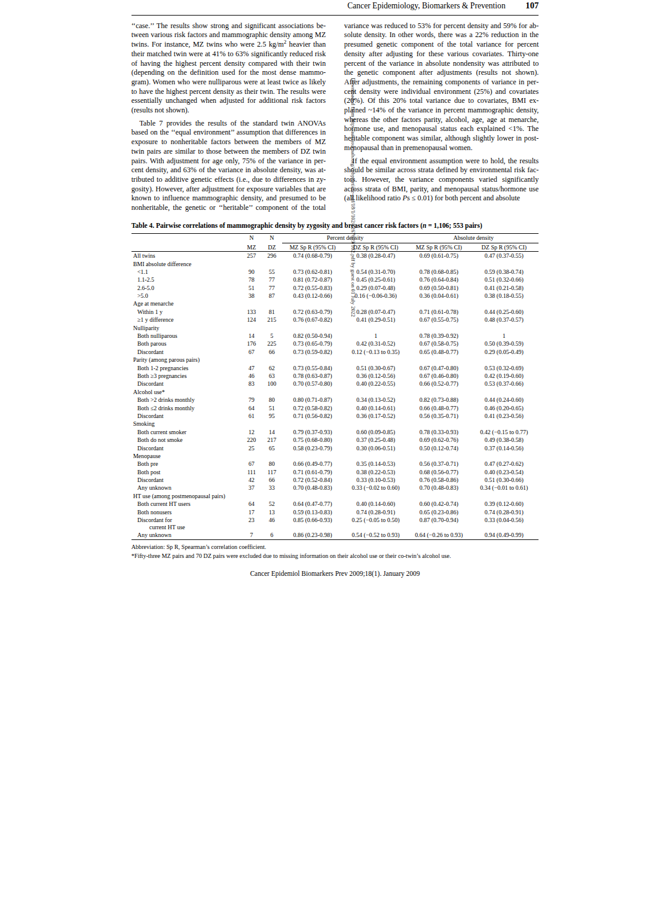Downloaded from http://aacrjournals.org/cebp/article-pdf/18/1/102/2267619/102.pdf by guest on 01 July 2022
Cancer Epidemiology, Biomarkers & Prevention 107
‘‘case.’’ The results show strong and significant associations between various risk factors and mammographic density among MZ twins. For instance, MZ twins who were 2.5 kg/m2 heavier than their matched twin were at 41% to 63% significantly reduced risk of having the highest percent density compared with their twin (depending on the definition used for the most dense mammogram). Women who were nulliparous were at least twice as likely to have the highest percent density as their twin. The results were essentially unchanged when adjusted for additional risk factors (results not shown).
Table 7 provides the results of the standard twin ANOVAs based on the ‘‘equal environment’’ assumption that differences in exposure to nonheritable factors between the members of MZ twin pairs are similar to those between the members of DZ twin pairs. With adjustment for age only, 75% of the variance in percent density, and 63% of the variance in absolute density, was attributed to additive genetic effects (i.e., due to differences in zygosity). However, after adjustment for exposure variables that are known to influence mammographic density, and presumed to be nonheritable, the genetic or ‘‘heritable’’ component of the total variance was reduced to 53% for percent density and 59% for absolute density. In other words, there was a 22% reduction in the presumed genetic component of the total variance for percent density after adjusting for these various covariates. Thirty-one percent of the variance in absolute nondensity was attributed to the genetic component after adjustments (results not shown). After adjustments, the remaining components of variance in percent density were individual environment (25%) and covariates (20%). Of this 20% total variance due to covariates, BMI explained ~14% of the variance in percent mammographic density, whereas the other factors parity, alcohol, age, age at menarche, hormone use, and menopausal status each explained <1%. The heritable component was similar, although slightly lower in postmenopausal than in premenopausal women.
If the equal environment assumption were to hold, the results should be similar across strata defined by environmental risk factors. However, the variance components varied significantly across strata of BMI, parity, and menopausal status/hormone use (all likelihood ratio Ps ≤ 0.01) for both percent and absolute
Table 4. Pairwise correlations of mammographic density by zygosity and breast cancer risk factors (n = 1,106; 553 pairs)
| | N | N | Percent density | Absolute density |
| --- | --- | --- | --- | --- |
| | MZ | DZ | MZ Sp R (95% CI) | DZ Sp R (95% CI) | MZ Sp R (95% CI) | DZ Sp R (95% CI) |
| All twins | 257 | 296 | 0.74 (0.68-0.79) | 0.38 (0.28-0.47) | 0.69 (0.61-0.75) | 0.47 (0.37-0.55) |
| BMI absolute difference | | | | | | |
| <1.1 | 90 | 55 | 0.73 (0.62-0.81) | 0.54 (0.31-0.70) | 0.78 (0.68-0.85) | 0.59 (0.38-0.74) |
| 1.1-2.5 | 78 | 77 | 0.81 (0.72-0.87) | 0.45 (0.25-0.61) | 0.76 (0.64-0.84) | 0.51 (0.32-0.66) |
| 2.6-5.0 | 51 | 77 | 0.72 (0.55-0.83) | 0.29 (0.07-0.48) | 0.69 (0.50-0.81) | 0.41 (0.21-0.58) |
| >5.0 | 38 | 87 | 0.43 (0.12-0.66) | 0.16 (−0.06-0.36) | 0.36 (0.04-0.61) | 0.38 (0.18-0.55) |
| Age at menarche | | | | | | |
| Within 1 y | 133 | 81 | 0.72 (0.63-0.79) | 0.28 (0.07-0.47) | 0.71 (0.61-0.78) | 0.44 (0.25-0.60) |
| ≥1 y difference | 124 | 215 | 0.76 (0.67-0.82) | 0.41 (0.29-0.51) | 0.67 (0.55-0.75) | 0.48 (0.37-0.57) |
| Nulliparity | | | | | | |
| Both nulliparous | 14 | 5 | 0.82 (0.50-0.94) | 1 | 0.78 (0.39-0.92) | 1 |
| Both parous | 176 | 225 | 0.73 (0.65-0.79) | 0.42 (0.31-0.52) | 0.67 (0.58-0.75) | 0.50 (0.39-0.59) |
| Discordant | 67 | 66 | 0.73 (0.59-0.82) | 0.12 (−0.13 to 0.35) | 0.65 (0.48-0.77) | 0.29 (0.05-0.49) |
| Parity (among parous pairs) | | | | | | |
| Both 1-2 pregnancies | 47 | 62 | 0.73 (0.55-0.84) | 0.51 (0.30-0.67) | 0.67 (0.47-0.80) | 0.53 (0.32-0.69) |
| Both ≥3 pregnancies | 46 | 63 | 0.78 (0.63-0.87) | 0.36 (0.12-0.56) | 0.67 (0.46-0.80) | 0.42 (0.19-0.60) |
| Discordant | 83 | 100 | 0.70 (0.57-0.80) | 0.40 (0.22-0.55) | 0.66 (0.52-0.77) | 0.53 (0.37-0.66) |
| Alcohol use* | | | | | | |
| Both >2 drinks monthly | 79 | 80 | 0.80 (0.71-0.87) | 0.34 (0.13-0.52) | 0.82 (0.73-0.88) | 0.44 (0.24-0.60) |
| Both ≤2 drinks monthly | 64 | 51 | 0.72 (0.58-0.82) | 0.40 (0.14-0.61) | 0.66 (0.48-0.77) | 0.46 (0.20-0.65) |
| Discordant | 61 | 95 | 0.71 (0.56-0.82) | 0.36 (0.17-0.52) | 0.56 (0.35-0.71) | 0.41 (0.23-0.56) |
| Smoking | | | | | | |
| Both current smoker | 12 | 14 | 0.79 (0.37-0.93) | 0.60 (0.09-0.85) | 0.78 (0.33-0.93) | 0.42 (−0.15 to 0.77) |
| Both do not smoke | 220 | 217 | 0.75 (0.68-0.80) | 0.37 (0.25-0.48) | 0.69 (0.62-0.76) | 0.49 (0.38-0.58) |
| Discordant | 25 | 65 | 0.58 (0.23-0.79) | 0.30 (0.06-0.51) | 0.50 (0.12-0.74) | 0.37 (0.14-0.56) |
| Menopause | | | | | | |
| Both pre | 67 | 80 | 0.66 (0.49-0.77) | 0.35 (0.14-0.53) | 0.56 (0.37-0.71) | 0.47 (0.27-0.62) |
| Both post | 111 | 117 | 0.71 (0.61-0.79) | 0.38 (0.22-0.53) | 0.68 (0.56-0.77) | 0.40 (0.23-0.54) |
| Discordant | 42 | 66 | 0.72 (0.52-0.84) | 0.33 (0.10-0.53) | 0.76 (0.58-0.86) | 0.51 (0.30-0.66) |
| Any unknown | 37 | 33 | 0.70 (0.48-0.83) | 0.33 (−0.02 to 0.60) | 0.70 (0.48-0.83) | 0.34 (−0.01 to 0.61) |
| HT use (among postmenopausal pairs) | | | | | | |
| Both current HT users | 64 | 52 | 0.64 (0.47-0.77) | 0.40 (0.14-0.60) | 0.60 (0.42-0.74) | 0.39 (0.12-0.60) |
| Both nonusers | 17 | 13 | 0.59 (0.13-0.83) | 0.74 (0.28-0.91) | 0.65 (0.23-0.86) | 0.74 (0.28-0.91) |
| Discordant for current HT use | 23 | 46 | 0.85 (0.66-0.93) | 0.25 (−0.05 to 0.50) | 0.87 (0.70-0.94) | 0.33 (0.04-0.56) |
| Any unknown | 7 | 6 | 0.86 (0.23-0.98) | 0.54 (−0.52 to 0.93) | 0.64 (−0.26 to 0.93) | 0.94 (0.49-0.99) |
Abbreviation: Sp R, Spearman’s correlation coefficient.
*Fifty-three MZ pairs and 70 DZ pairs were excluded due to missing information on their alcohol use or their co-twin’s alcohol use.
Cancer Epidemiol Biomarkers Prev 2009;18(1). January 2009